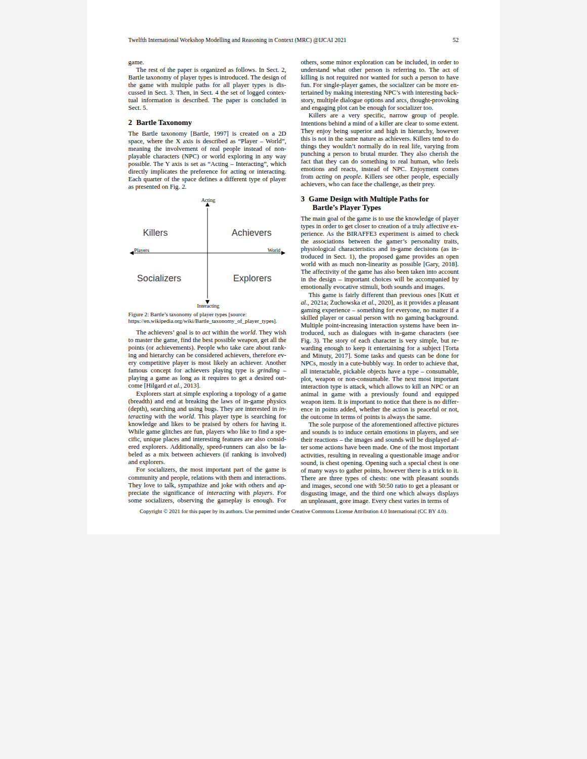Twelfth International Workshop Modelling and Reasoning in Context (MRC) @IJCAI 2021 52
game.
The rest of the paper is organized as follows. In Sect. 2, Bartle taxonomy of player types is introduced. The design of the game with multiple paths for all player types is discussed in Sect. 3. Then, in Sect. 4 the set of logged contextual information is described. The paper is concluded in Sect. 5.
2 Bartle Taxonomy
The Bartle taxonomy [Bartle, 1997] is created on a 2D space, where the X axis is described as “Player – World”, meaning the involvement of real people instead of non-playable characters (NPC) or world exploring in any way possible. The Y axis is set as “Acting – Interacting”, which directly implicates the preference for acting or interacting. Each quarter of the space defines a different type of player as presented on Fig. 2.
Acting
Interacting
Players
World
Killers
Achievers
Socializers
Explorers
Figure 2: Bartle’s taxonomy of player types [source: https://en.wikipedia.org/wiki/Bartle_taxonomy_of_player_types].
The achievers’ goal is to act within the world. They wish to master the game, find the best possible weapon, get all the points (or achievements). People who take care about ranking and hierarchy can be considered achievers, therefore every competitive player is most likely an achiever. Another famous concept for achievers playing type is grinding – playing a game as long as it requires to get a desired outcome [Hilgard et al., 2013].
Explorers start at simple exploring a topology of a game (breadth) and end at breaking the laws of in-game physics (depth), searching and using bugs. They are interested in interacting with the world. This player type is searching for knowledge and likes to be praised by others for having it. While game glitches are fun, players who like to find a specific, unique places and interesting features are also considered explorers. Additionally, speed-runners can also be labeled as a mix between achievers (if ranking is involved) and explorers.
For socializers, the most important part of the game is community and people, relations with them and interactions. They love to talk, sympathize and joke with others and appreciate the significance of interacting with players. For some socializers, observing the gameplay is enough. For others, some minor exploration can be included, in order to understand what other person is referring to. The act of killing is not required nor wanted for such a person to have fun. For single-player games, the socializer can be more entertained by making interesting NPC’s with interesting backstory, multiple dialogue options and arcs, thought-provoking and engaging plot can be enough for socializer too.
Killers are a very specific, narrow group of people. Intentions behind a mind of a killer are clear to some extent. They enjoy being superior and high in hierarchy, however this is not in the same nature as achievers. Killers tend to do things they wouldn’t normally do in real life, varying from punching a person to brutal murder. They also cherish the fact that they can do something to real human, who feels emotions and reacts, instead of NPC. Enjoyment comes from acting on people. Killers see other people, especially achievers, who can face the challenge, as their prey.
3 Game Design with Multiple Paths forBartle’s Player Types
The main goal of the game is to use the knowledge of player types in order to get closer to creation of a truly affective experience. As the BIRAFFE3 experiment is aimed to check the associations between the gamer’s personality traits, physiological characteristics and in-game decisions (as introduced in Sect. 1), the proposed game provides an open world with as much non-linearity as possible [Gary, 2018]. The affectivity of the game has also been taken into account in the design – important choices will be accompanied by emotionally evocative stimuli, both sounds and images.
This game is fairly different than previous ones [Kutt et al., 2021a; Żuchowska et al., 2020], as it provides a pleasant gaming experience – something for everyone, no matter if a skilled player or casual person with no gaming background. Multiple point-increasing interaction systems have been introduced, such as dialogues with in-game characters (see Fig. 3). The story of each character is very simple, but rewarding enough to keep it entertaining for a subject [Torta and Minuty, 2017]. Some tasks and quests can be done for NPCs, mostly in a cute-bubbly way. In order to achieve that, all interactable, pickable objects have a type – consumable, plot, weapon or non-consumable. The next most important interaction type is attack, which allows to kill an NPC or an animal in game with a previously found and equipped weapon item. It is important to notice that there is no difference in points added, whether the action is peaceful or not, the outcome in terms of points is always the same.
The sole purpose of the aforementioned affective pictures and sounds is to induce certain emotions in players, and see their reactions – the images and sounds will be displayed after some actions have been made. One of the most important activities, resulting in revealing a questionable image and/or sound, is chest opening. Opening such a special chest is one of many ways to gather points, however there is a trick to it. There are three types of chests: one with pleasant sounds and images, second one with 50:50 ratio to get a pleasant or disgusting image, and the third one which always displays an unpleasant, gore image. Every chest varies in terms of
Copyright © 2021 for this paper by its authors. Use permitted under Creative Commons License Attribution 4.0 International (CC BY 4.0).